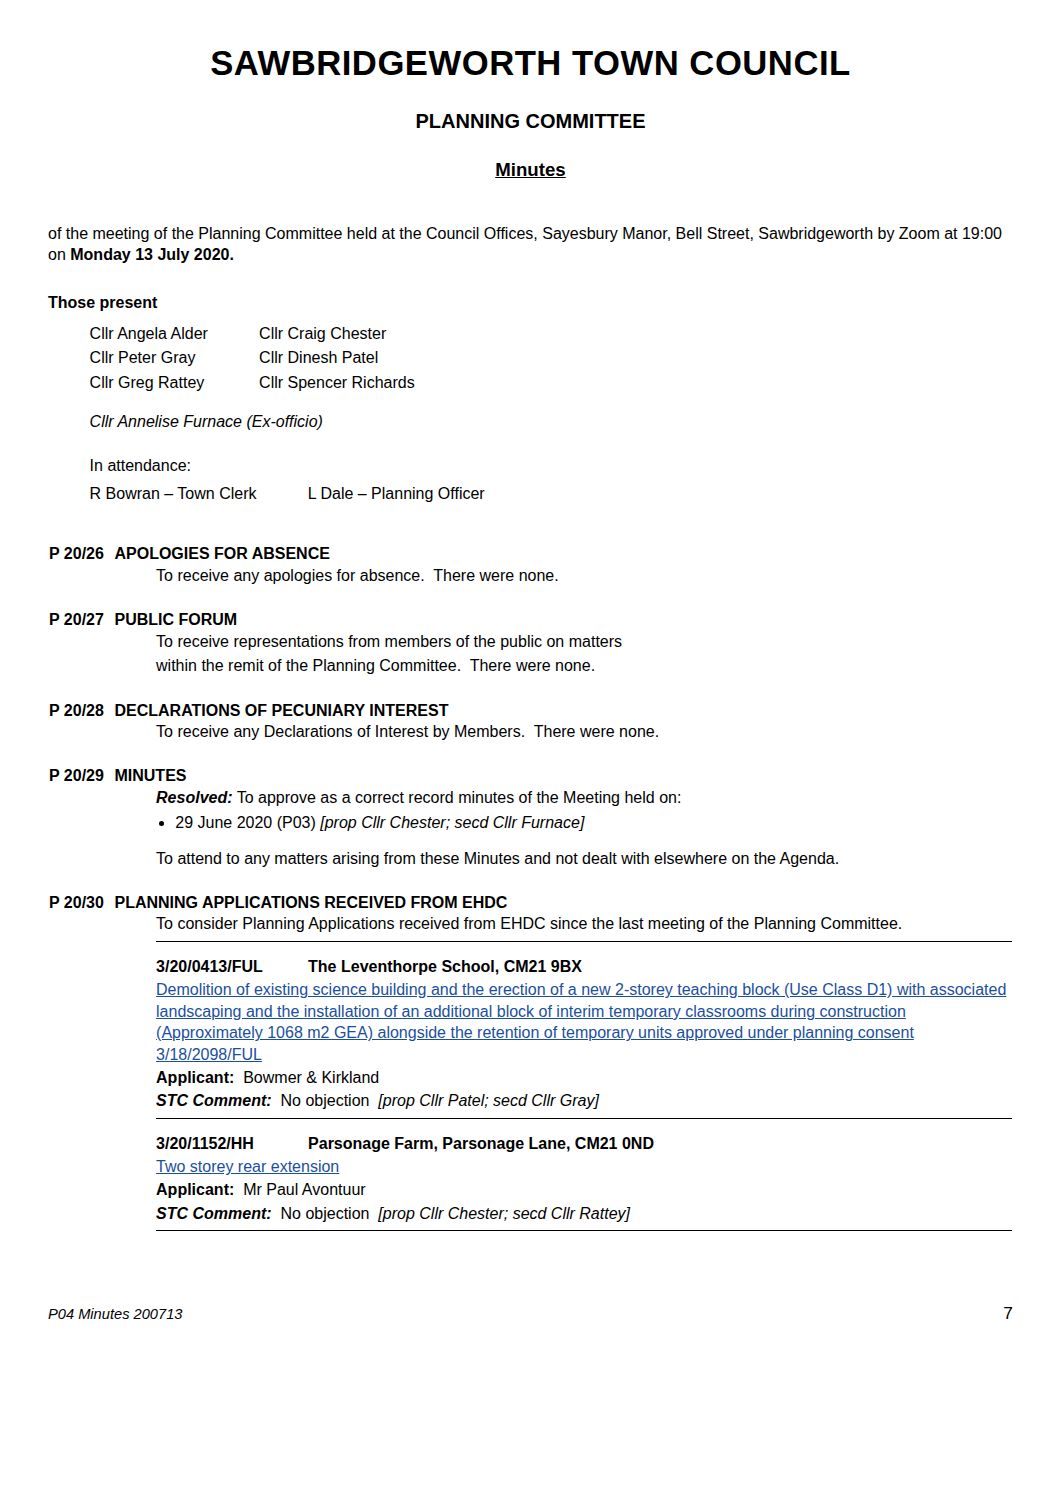SAWBRIDGEWORTH TOWN COUNCIL
PLANNING COMMITTEE
Minutes
of the meeting of the Planning Committee held at the Council Offices, Sayesbury Manor, Bell Street, Sawbridgeworth by Zoom at 19:00 on Monday 13 July 2020.
Those present
| Cllr Angela Alder | Cllr Craig Chester |
| Cllr Peter Gray | Cllr Dinesh Patel |
| Cllr Greg Rattey | Cllr Spencer Richards |
Cllr Annelise Furnace (Ex-officio)
In attendance:
| R Bowran – Town Clerk | L Dale – Planning Officer |
| P 20/26 | APOLOGIES FOR ABSENCE To receive any apologies for absence. There were none. |
| P 20/27 | PUBLIC FORUM To receive representations from members of the public on matters within the remit of the Planning Committee. There were none. |
| P 20/28 | DECLARATIONS OF PECUNIARY INTEREST To receive any Declarations of Interest by Members. There were none. |
| P 20/29 | MINUTES Resolved: To approve as a correct record minutes of the Meeting held on: 29 June 2020 (P03) [prop Cllr Chester; secd Cllr Furnace] To attend to any matters arising from these Minutes and not dealt with elsewhere on the Agenda. |
| P 20/30 | PLANNING APPLICATIONS RECEIVED FROM EHDC To consider Planning Applications received from EHDC since the last meeting of the Planning Committee. 3/20/0413/FUL The Leventhorpe School, CM21 9BX Demolition of existing science building and the erection of a new 2-storey teaching block (Use Class D1) with associated landscaping and the installation of an additional block of interim temporary classrooms during construction (Approximately 1068 m2 GEA) alongside the retention of temporary units approved under planning consent 3/18/2098/FUL Applicant: Bowmer & Kirkland STC Comment: No objection [prop Cllr Patel; secd Cllr Gray] 3/20/1152/HH Parsonage Farm, Parsonage Lane, CM21 0ND Two storey rear extension Applicant: Mr Paul Avontuur STC Comment: No objection [prop Cllr Chester; secd Cllr Rattey] |
P04 Minutes 200713
7